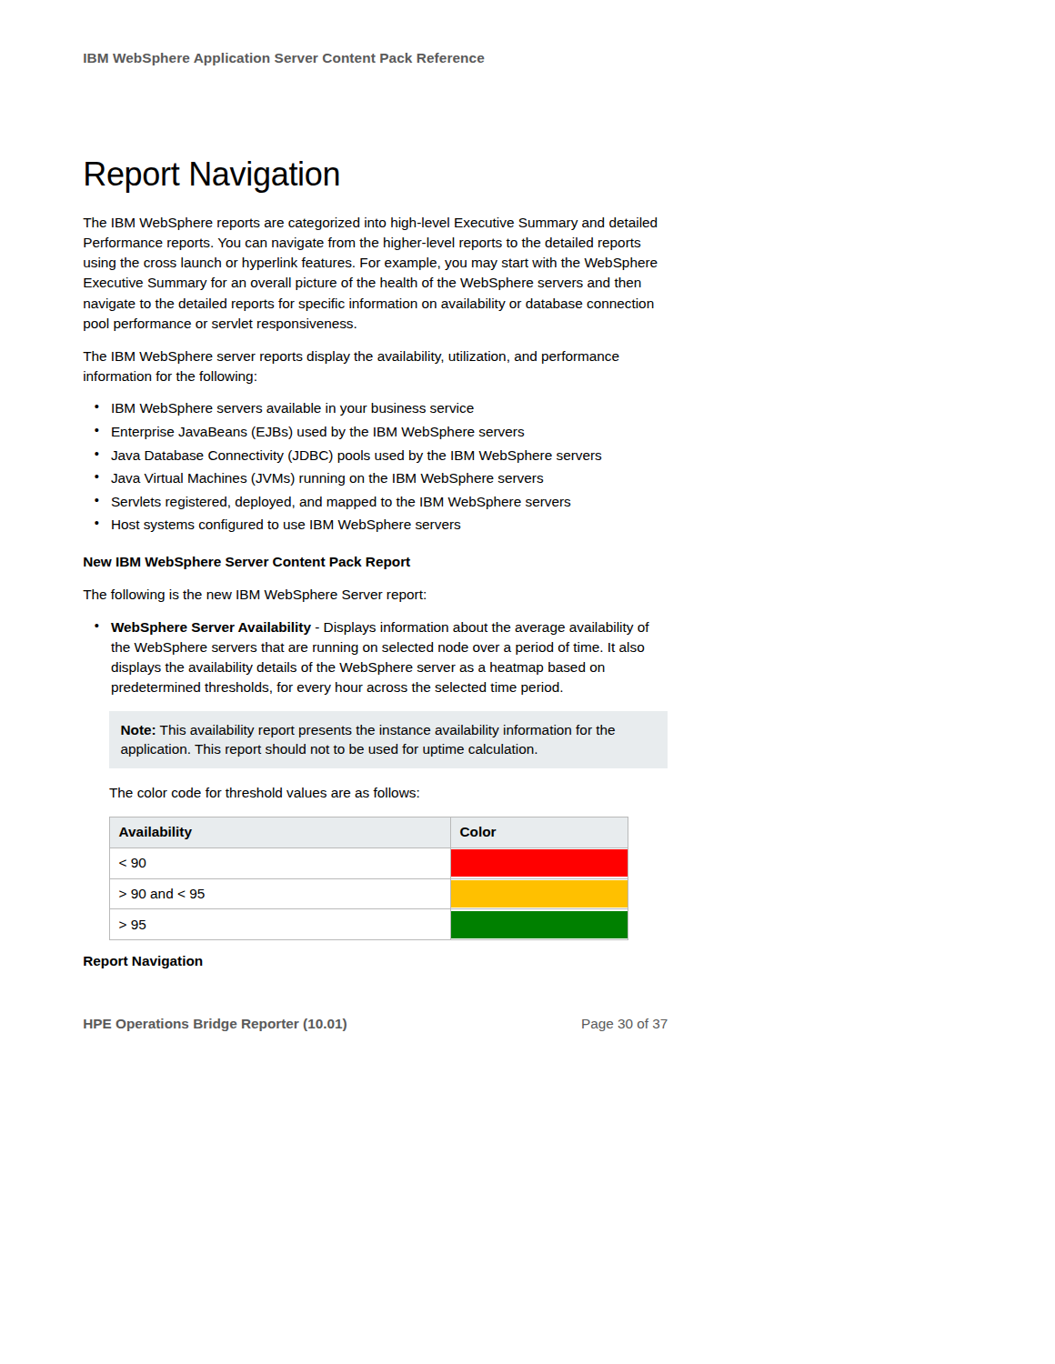IBM WebSphere Application Server Content Pack Reference
Report Navigation
The IBM WebSphere reports are categorized into high-level Executive Summary and detailed Performance reports. You can navigate from the higher-level reports to the detailed reports using the cross launch or hyperlink features. For example, you may start with the WebSphere Executive Summary for an overall picture of the health of the WebSphere servers and then navigate to the detailed reports for specific information on availability or database connection pool performance or servlet responsiveness.
The IBM WebSphere server reports display the availability, utilization, and performance information for the following:
IBM WebSphere servers available in your business service
Enterprise JavaBeans (EJBs) used by the IBM WebSphere servers
Java Database Connectivity (JDBC) pools used by the IBM WebSphere servers
Java Virtual Machines (JVMs) running on the IBM WebSphere servers
Servlets registered, deployed, and mapped to the IBM WebSphere servers
Host systems configured to use IBM WebSphere servers
New IBM WebSphere Server Content Pack Report
The following is the new IBM WebSphere Server report:
WebSphere Server Availability - Displays information about the average availability of the WebSphere servers that are running on selected node over a period of time. It also displays the availability details of the WebSphere server as a heatmap based on predetermined thresholds, for every hour across the selected time period.
Note: This availability report presents the instance availability information for the application. This report should not to be used for uptime calculation.
The color code for threshold values are as follows:
| Availability | Color |
| --- | --- |
| < 90 | |
| > 90 and < 95 | |
| > 95 | |
Report Navigation
HPE Operations Bridge Reporter (10.01)
Page 30 of 37